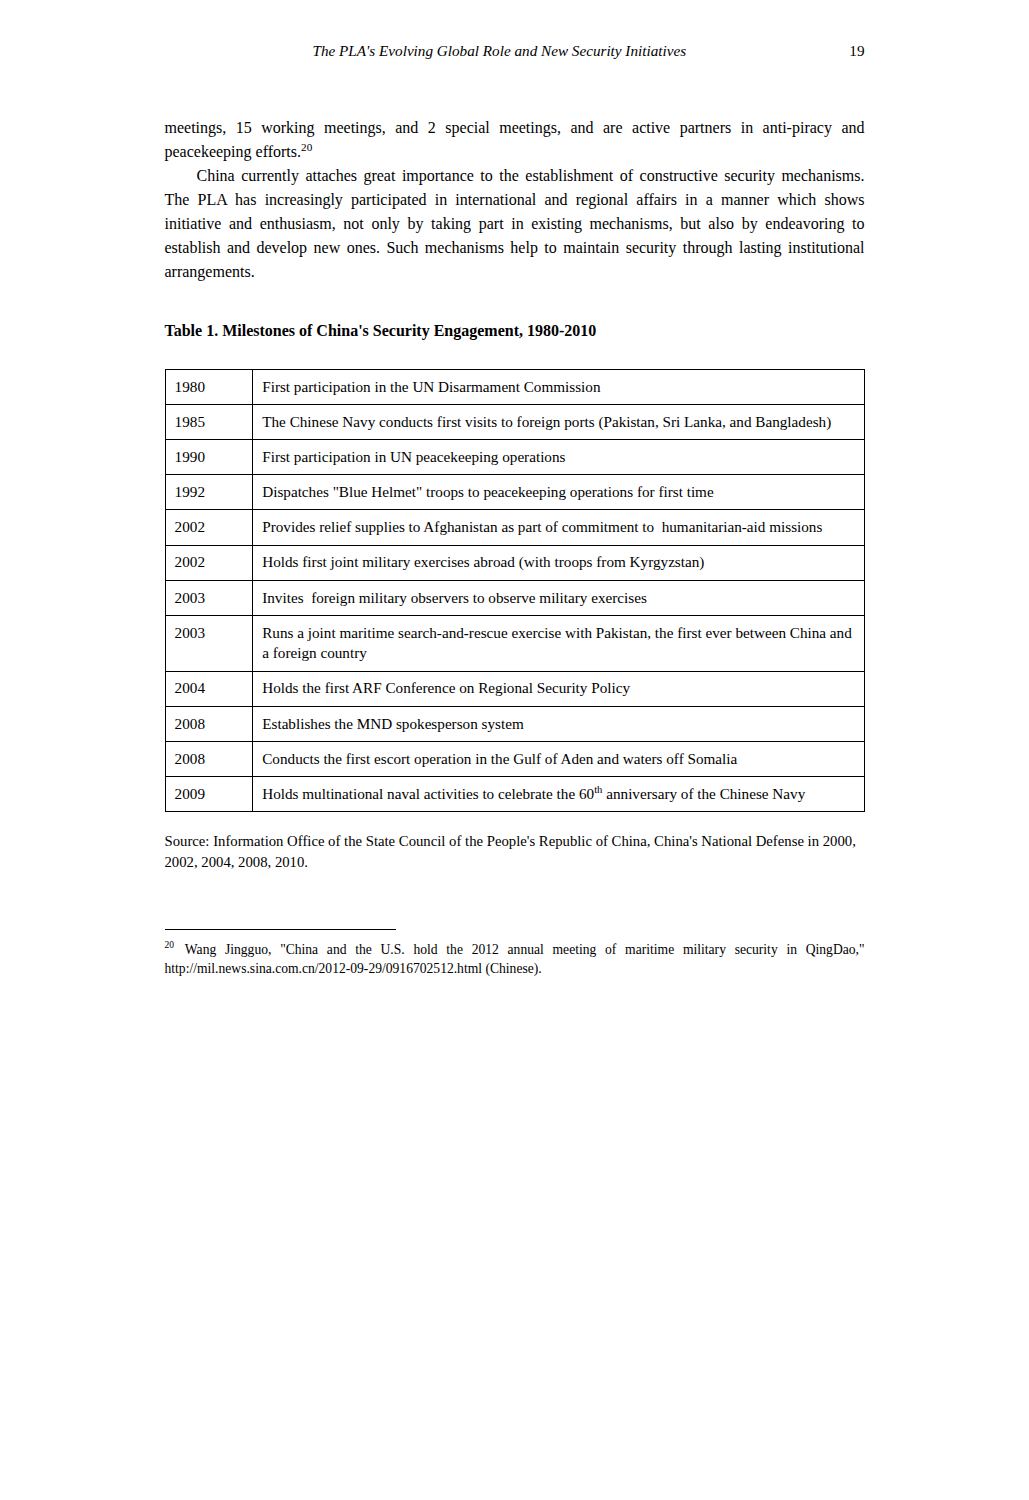The PLA's Evolving Global Role and New Security Initiatives 19
meetings, 15 working meetings, and 2 special meetings, and are active partners in anti-piracy and peacekeeping efforts.20
China currently attaches great importance to the establishment of constructive security mechanisms. The PLA has increasingly participated in international and regional affairs in a manner which shows initiative and enthusiasm, not only by taking part in existing mechanisms, but also by endeavoring to establish and develop new ones. Such mechanisms help to maintain security through lasting institutional arrangements.
Table 1. Milestones of China's Security Engagement, 1980-2010
| 1980 | First participation in the UN Disarmament Commission |
| 1985 | The Chinese Navy conducts first visits to foreign ports (Pakistan, Sri Lanka, and Bangladesh) |
| 1990 | First participation in UN peacekeeping operations |
| 1992 | Dispatches "Blue Helmet" troops to peacekeeping operations for first time |
| 2002 | Provides relief supplies to Afghanistan as part of commitment to humanitarian-aid missions |
| 2002 | Holds first joint military exercises abroad (with troops from Kyrgyzstan) |
| 2003 | Invites foreign military observers to observe military exercises |
| 2003 | Runs a joint maritime search-and-rescue exercise with Pakistan, the first ever between China and a foreign country |
| 2004 | Holds the first ARF Conference on Regional Security Policy |
| 2008 | Establishes the MND spokesperson system |
| 2008 | Conducts the first escort operation in the Gulf of Aden and waters off Somalia |
| 2009 | Holds multinational naval activities to celebrate the 60 th anniversary of the Chinese Navy |
Source: Information Office of the State Council of the People's Republic of China, China's National Defense in 2000, 2002, 2004, 2008, 2010.
20 Wang Jingguo, "China and the U.S. hold the 2012 annual meeting of maritime military security in QingDao," http://mil.news.sina.com.cn/2012-09-29/0916702512.html (Chinese).